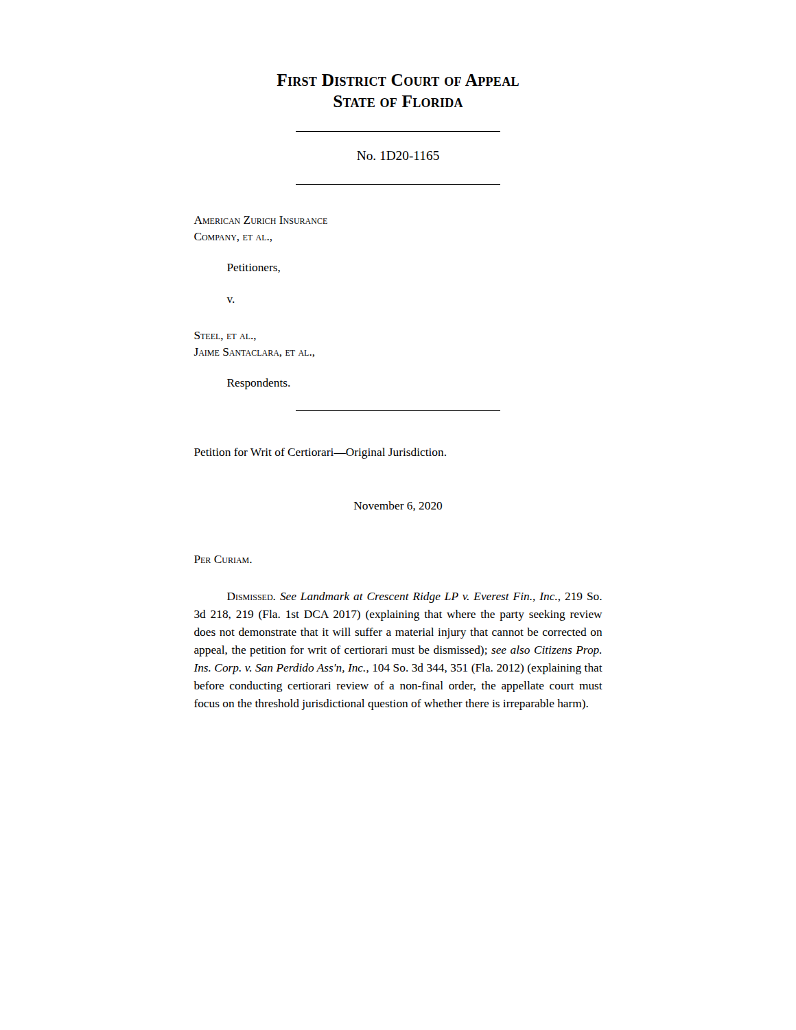First District Court of Appeal
State of Florida
No. 1D20-1165
American Zurich Insurance
Company, et al.,
Petitioners,
v.
Steel, et al.,
Jaime Santaclara, et al.,
Respondents.
Petition for Writ of Certiorari—Original Jurisdiction.
November 6, 2020
Per Curiam.
Dismissed. See Landmark at Crescent Ridge LP v. Everest Fin., Inc., 219 So. 3d 218, 219 (Fla. 1st DCA 2017) (explaining that where the party seeking review does not demonstrate that it will suffer a material injury that cannot be corrected on appeal, the petition for writ of certiorari must be dismissed); see also Citizens Prop. Ins. Corp. v. San Perdido Ass'n, Inc., 104 So. 3d 344, 351 (Fla. 2012) (explaining that before conducting certiorari review of a non-final order, the appellate court must focus on the threshold jurisdictional question of whether there is irreparable harm).